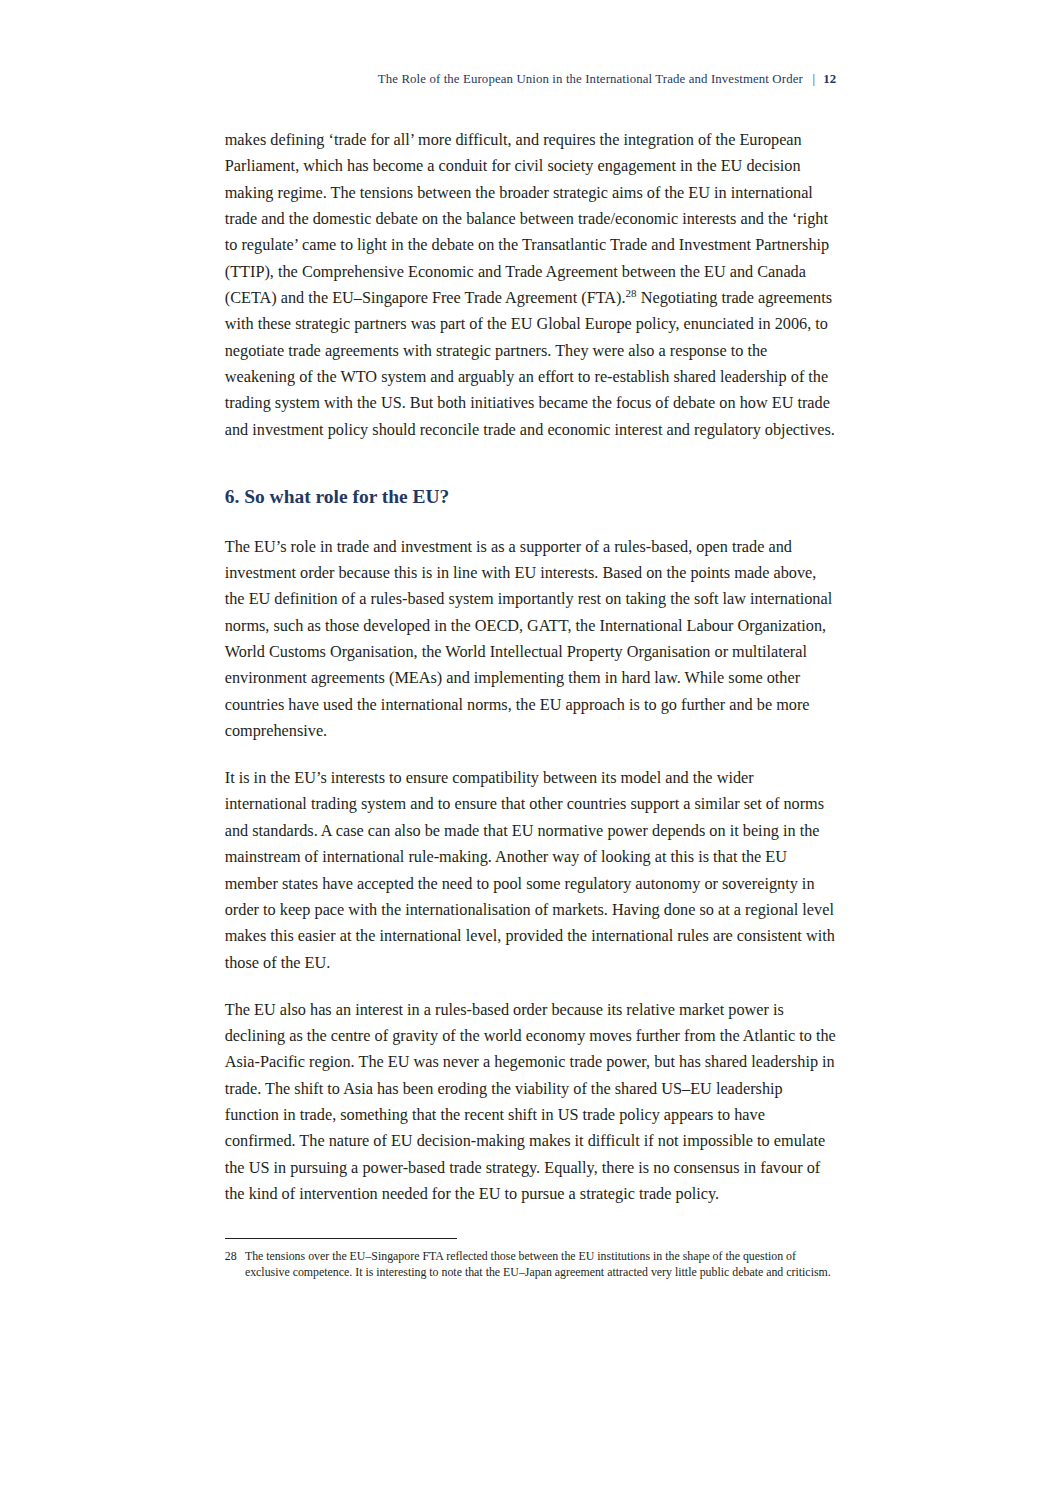The Role of the European Union in the International Trade and Investment Order | 12
makes defining ‘trade for all’ more difficult, and requires the integration of the European Parliament, which has become a conduit for civil society engagement in the EU decision making regime. The tensions between the broader strategic aims of the EU in international trade and the domestic debate on the balance between trade/economic interests and the ‘right to regulate’ came to light in the debate on the Transatlantic Trade and Investment Partnership (TTIP), the Comprehensive Economic and Trade Agreement between the EU and Canada (CETA) and the EU–Singapore Free Trade Agreement (FTA).28 Negotiating trade agreements with these strategic partners was part of the EU Global Europe policy, enunciated in 2006, to negotiate trade agreements with strategic partners. They were also a response to the weakening of the WTO system and arguably an effort to re-establish shared leadership of the trading system with the US. But both initiatives became the focus of debate on how EU trade and investment policy should reconcile trade and economic interest and regulatory objectives.
6. So what role for the EU?
The EU’s role in trade and investment is as a supporter of a rules-based, open trade and investment order because this is in line with EU interests. Based on the points made above, the EU definition of a rules-based system importantly rest on taking the soft law international norms, such as those developed in the OECD, GATT, the International Labour Organization, World Customs Organisation, the World Intellectual Property Organisation or multilateral environment agreements (MEAs) and implementing them in hard law. While some other countries have used the international norms, the EU approach is to go further and be more comprehensive.
It is in the EU’s interests to ensure compatibility between its model and the wider international trading system and to ensure that other countries support a similar set of norms and standards. A case can also be made that EU normative power depends on it being in the mainstream of international rule-making. Another way of looking at this is that the EU member states have accepted the need to pool some regulatory autonomy or sovereignty in order to keep pace with the internationalisation of markets. Having done so at a regional level makes this easier at the international level, provided the international rules are consistent with those of the EU.
The EU also has an interest in a rules-based order because its relative market power is declining as the centre of gravity of the world economy moves further from the Atlantic to the Asia-Pacific region. The EU was never a hegemonic trade power, but has shared leadership in trade. The shift to Asia has been eroding the viability of the shared US–EU leadership function in trade, something that the recent shift in US trade policy appears to have confirmed. The nature of EU decision-making makes it difficult if not impossible to emulate the US in pursuing a power-based trade strategy. Equally, there is no consensus in favour of the kind of intervention needed for the EU to pursue a strategic trade policy.
28 The tensions over the EU–Singapore FTA reflected those between the EU institutions in the shape of the question of exclusive competence. It is interesting to note that the EU–Japan agreement attracted very little public debate and criticism.